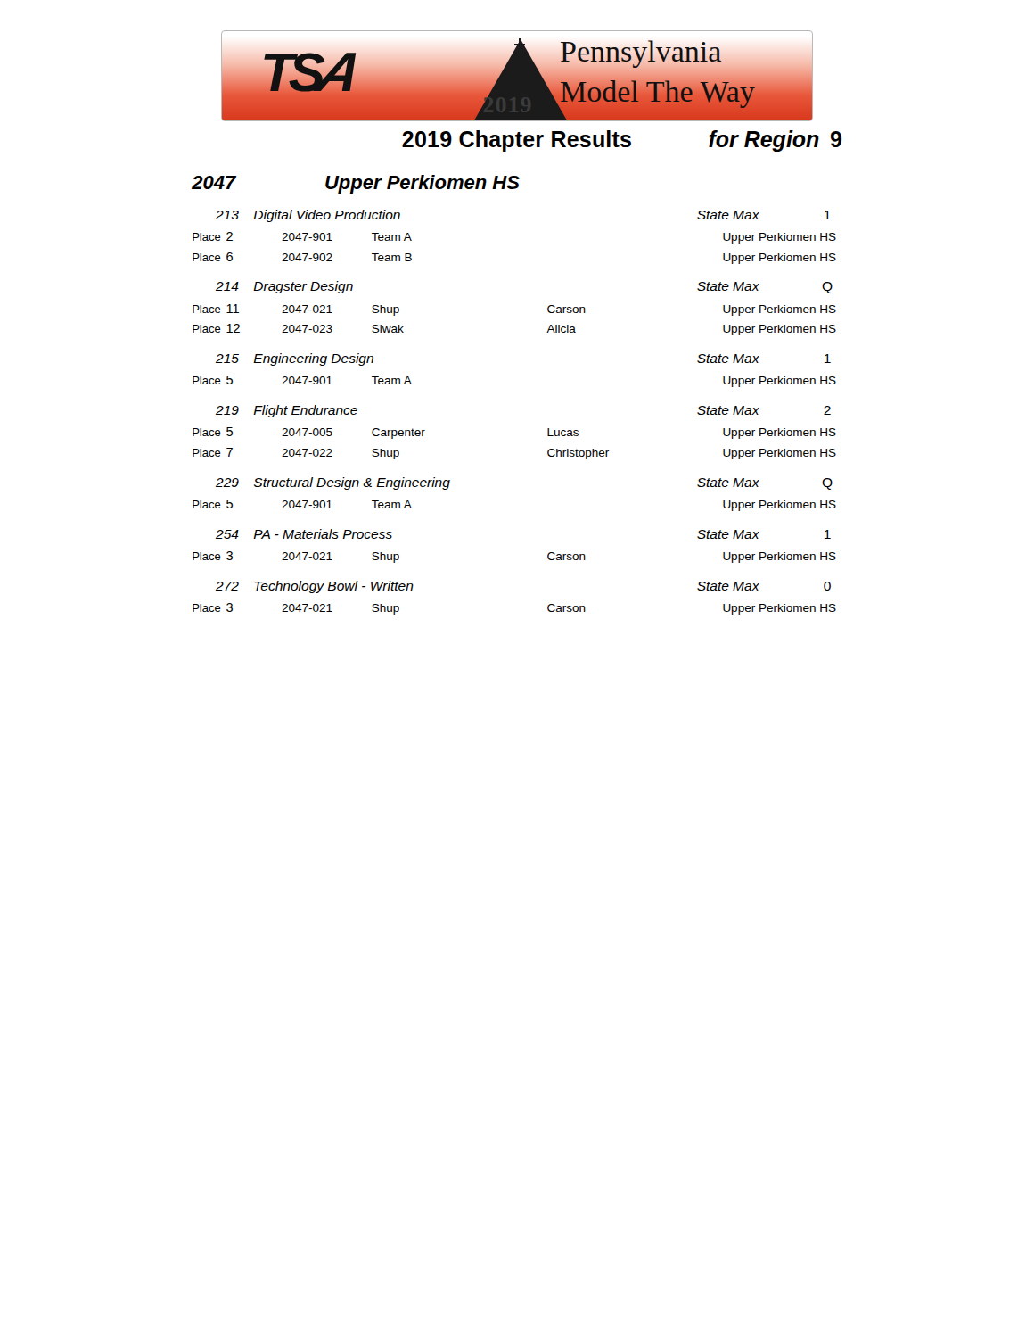TSA
2019
Pennsylvania
Model The Way
2019 Chapter Results
for Region9
2047 Upper Perkiomen HS
213 Digital Video Production State Max 1
| Place 2 | 2047-901 | Team A | | Upper Perkiomen HS |
| Place 6 | 2047-902 | Team B | | Upper Perkiomen HS |
214 Dragster Design State Max Q
| Place 11 | 2047-021 | Shup | Carson | Upper Perkiomen HS |
| Place 12 | 2047-023 | Siwak | Alicia | Upper Perkiomen HS |
215 Engineering Design State Max 1
| Place 5 | 2047-901 | Team A | | Upper Perkiomen HS |
219 Flight Endurance State Max 2
| Place 5 | 2047-005 | Carpenter | Lucas | Upper Perkiomen HS |
| Place 7 | 2047-022 | Shup | Christopher | Upper Perkiomen HS |
229 Structural Design & Engineering State Max Q
| Place 5 | 2047-901 | Team A | | Upper Perkiomen HS |
254 PA - Materials Process State Max 1
| Place 3 | 2047-021 | Shup | Carson | Upper Perkiomen HS |
272 Technology Bowl - Written State Max 0
| Place 3 | 2047-021 | Shup | Carson | Upper Perkiomen HS |